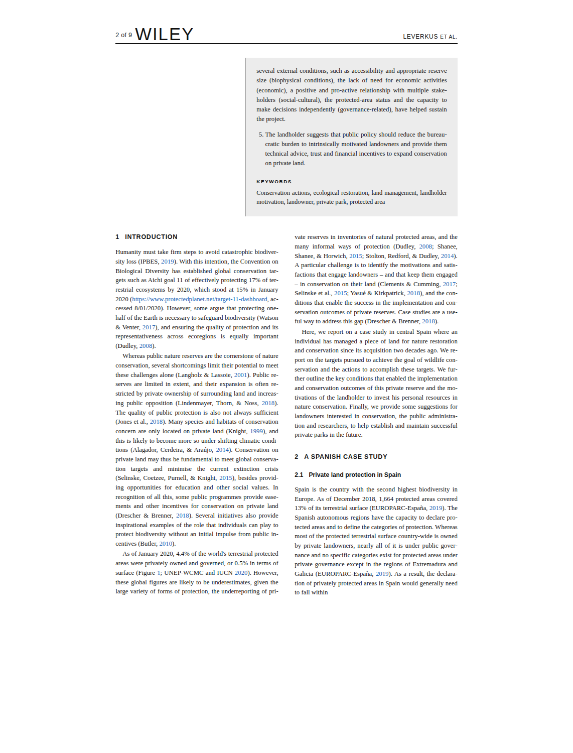2 of 9 WILEY
Leverkus et al.
several external conditions, such as accessibility and appropriate reserve size (biophysical conditions), the lack of need for economic activities (economic), a positive and pro-active relationship with multiple stakeholders (social-cultural), the protected-area status and the capacity to make decisions independently (governance-related), have helped sustain the project.
The landholder suggests that public policy should reduce the bureaucratic burden to intrinsically motivated landowners and provide them technical advice, trust and financial incentives to expand conservation on private land.
KEYWORDS
Conservation actions, ecological restoration, land management, landholder motivation, landowner, private park, protected area
1 INTRODUCTION
Humanity must take firm steps to avoid catastrophic biodiversity loss (IPBES, 2019). With this intention, the Convention on Biological Diversity has established global conservation targets such as Aichi goal 11 of effectively protecting 17% of terrestrial ecosystems by 2020, which stood at 15% in January 2020 (https://www.protectedplanet.net/target-11-dashboard, accessed 8/01/2020). However, some argue that protecting one-half of the Earth is necessary to safeguard biodiversity (Watson & Venter, 2017), and ensuring the quality of protection and its representativeness across ecoregions is equally important (Dudley, 2008).
Whereas public nature reserves are the cornerstone of nature conservation, several shortcomings limit their potential to meet these challenges alone (Langholz & Lassoie, 2001). Public reserves are limited in extent, and their expansion is often restricted by private ownership of surrounding land and increasing public opposition (Lindenmayer, Thorn, & Noss, 2018). The quality of public protection is also not always sufficient (Jones et al., 2018). Many species and habitats of conservation concern are only located on private land (Knight, 1999), and this is likely to become more so under shifting climatic conditions (Alagador, Cerdeira, & Araújo, 2014). Conservation on private land may thus be fundamental to meet global conservation targets and minimise the current extinction crisis (Selinske, Coetzee, Purnell, & Knight, 2015), besides providing opportunities for education and other social values. In recognition of all this, some public programmes provide easements and other incentives for conservation on private land (Drescher & Brenner, 2018). Several initiatives also provide inspirational examples of the role that individuals can play to protect biodiversity without an initial impulse from public incentives (Butler, 2010).
As of January 2020, 4.4% of the world's terrestrial protected areas were privately owned and governed, or 0.5% in terms of surface (Figure 1; UNEP-WCMC and IUCN 2020). However, these global figures are likely to be underestimates, given the large variety of forms of protection, the underreporting of private reserves in inventories of natural protected areas, and the many informal ways of protection (Dudley, 2008; Shanee, Shanee, & Horwich, 2015; Stolton, Redford, & Dudley, 2014). A particular challenge is to identify the motivations and satisfactions that engage landowners – and that keep them engaged – in conservation on their land (Clements & Cumming, 2017; Selinske et al., 2015; Yasué & Kirkpatrick, 2018), and the conditions that enable the success in the implementation and conservation outcomes of private reserves. Case studies are a useful way to address this gap (Drescher & Brenner, 2018).
Here, we report on a case study in central Spain where an individual has managed a piece of land for nature restoration and conservation since its acquisition two decades ago. We report on the targets pursued to achieve the goal of wildlife conservation and the actions to accomplish these targets. We further outline the key conditions that enabled the implementation and conservation outcomes of this private reserve and the motivations of the landholder to invest his personal resources in nature conservation. Finally, we provide some suggestions for landowners interested in conservation, the public administration and researchers, to help establish and maintain successful private parks in the future.
2 A SPANISH CASE STUDY
2.1 Private land protection in Spain
Spain is the country with the second highest biodiversity in Europe. As of December 2018, 1,664 protected areas covered 13% of its terrestrial surface (EUROPARC-España, 2019). The Spanish autonomous regions have the capacity to declare protected areas and to define the categories of protection. Whereas most of the protected terrestrial surface country-wide is owned by private landowners, nearly all of it is under public governance and no specific categories exist for protected areas under private governance except in the regions of Extremadura and Galicia (EUROPARC-España, 2019). As a result, the declaration of privately protected areas in Spain would generally need to fall within